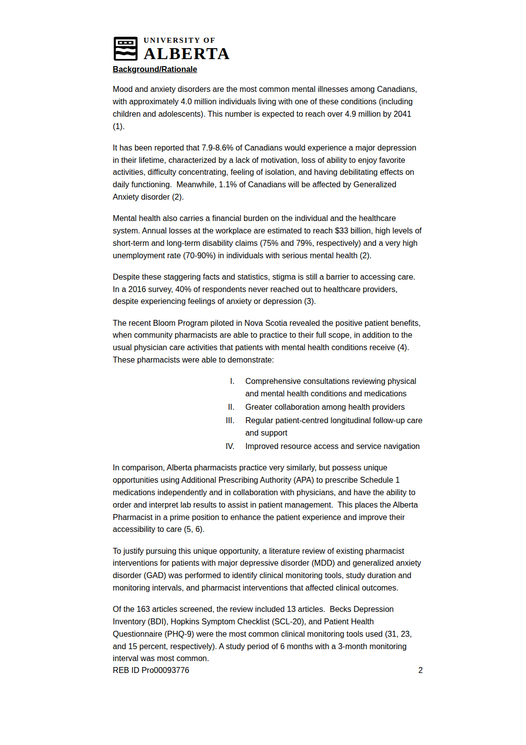UNIVERSITY OF
ALBERTA
Background/Rationale
Mood and anxiety disorders are the most common mental illnesses among Canadians, with approximately 4.0 million individuals living with one of these conditions (including children and adolescents). This number is expected to reach over 4.9 million by 2041 (1).
It has been reported that 7.9-8.6% of Canadians would experience a major depression in their lifetime, characterized by a lack of motivation, loss of ability to enjoy favorite activities, difficulty concentrating, feeling of isolation, and having debilitating effects on daily functioning. Meanwhile, 1.1% of Canadians will be affected by Generalized Anxiety disorder (2).
Mental health also carries a financial burden on the individual and the healthcare system. Annual losses at the workplace are estimated to reach $33 billion, high levels of short-term and long-term disability claims (75% and 79%, respectively) and a very high unemployment rate (70-90%) in individuals with serious mental health (2).
Despite these staggering facts and statistics, stigma is still a barrier to accessing care. In a 2016 survey, 40% of respondents never reached out to healthcare providers, despite experiencing feelings of anxiety or depression (3).
The recent Bloom Program piloted in Nova Scotia revealed the positive patient benefits, when community pharmacists are able to practice to their full scope, in addition to the usual physician care activities that patients with mental health conditions receive (4). These pharmacists were able to demonstrate:
Comprehensive consultations reviewing physical and mental health conditions and medications
Greater collaboration among health providers
Regular patient-centred longitudinal follow-up care and support
Improved resource access and service navigation
In comparison, Alberta pharmacists practice very similarly, but possess unique opportunities using Additional Prescribing Authority (APA) to prescribe Schedule 1 medications independently and in collaboration with physicians, and have the ability to order and interpret lab results to assist in patient management. This places the Alberta Pharmacist in a prime position to enhance the patient experience and improve their accessibility to care (5, 6).
To justify pursuing this unique opportunity, a literature review of existing pharmacist interventions for patients with major depressive disorder (MDD) and generalized anxiety disorder (GAD) was performed to identify clinical monitoring tools, study duration and monitoring intervals, and pharmacist interventions that affected clinical outcomes.
Of the 163 articles screened, the review included 13 articles. Becks Depression Inventory (BDI), Hopkins Symptom Checklist (SCL-20), and Patient Health Questionnaire (PHQ-9) were the most common clinical monitoring tools used (31, 23, and 15 percent, respectively). A study period of 6 months with a 3-month monitoring interval was most common.
REB ID Pro00093776 2